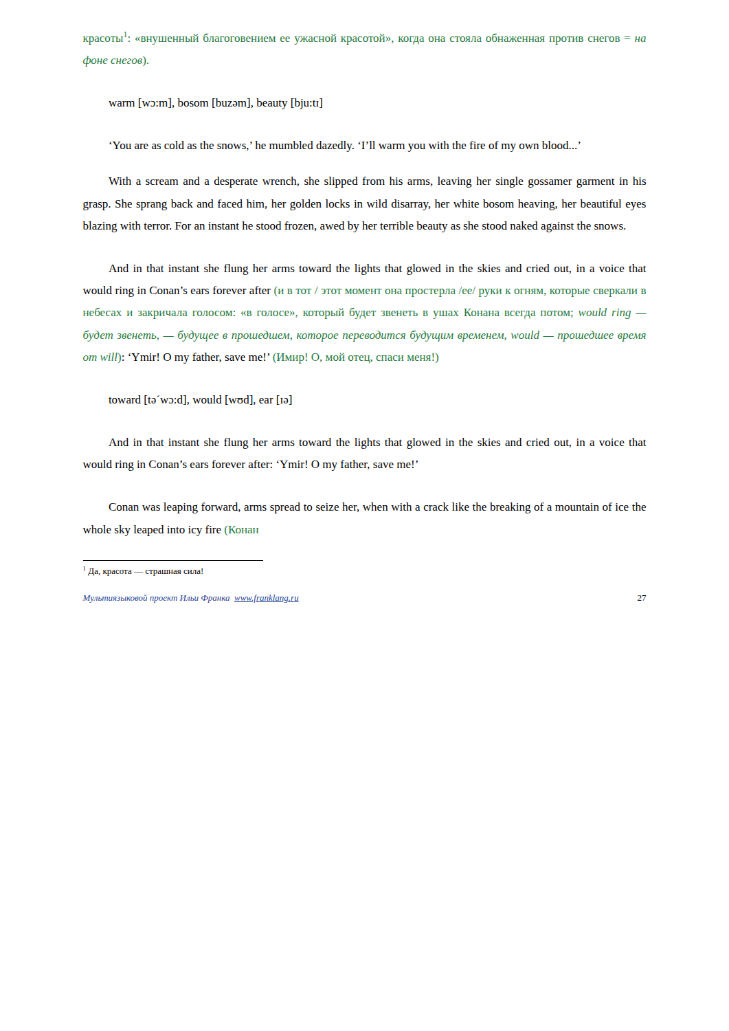красоты1: «внушенный благоговением ее ужасной красотой», когда она стояла обнаженная против снегов = на фоне снегов).
warm [wɔ:m], bosom [buzəm], beauty [bju:tɪ]
‘You are as cold as the snows,’ he mumbled dazedly. ‘I’ll warm you with the fire of my own blood...’
With a scream and a desperate wrench, she slipped from his arms, leaving her single gossamer garment in his grasp. She sprang back and faced him, her golden locks in wild disarray, her white bosom heaving, her beautiful eyes blazing with terror. For an instant he stood frozen, awed by her terrible beauty as she stood naked against the snows.
And in that instant she flung her arms toward the lights that glowed in the skies and cried out, in a voice that would ring in Conan’s ears forever after (и в тот / этот момент она простерла /ее/ руки к огням, которые сверкали в небесах и закричала голосом: «в голосе», который будет звенеть в ушах Конана всегда потом; would ring — будет звенеть, — будущее в прошедшем, которое переводится будущим временем, would — прошедшее время от will): ‘Ymir! O my father, save me!’ (Имир! О, мой отец, спаси меня!)
toward [tə´wɔ:d], would [wʊd], ear [ɪə]
And in that instant she flung her arms toward the lights that glowed in the skies and cried out, in a voice that would ring in Conan’s ears forever after: ‘Ymir! O my father, save me!’
Conan was leaping forward, arms spread to seize her, when with a crack like the breaking of a mountain of ice the whole sky leaped into icy fire (Конан
1 Да, красота — страшная сила!
Мультиязыковой проект Ильи Франка www.franklang.ru
27